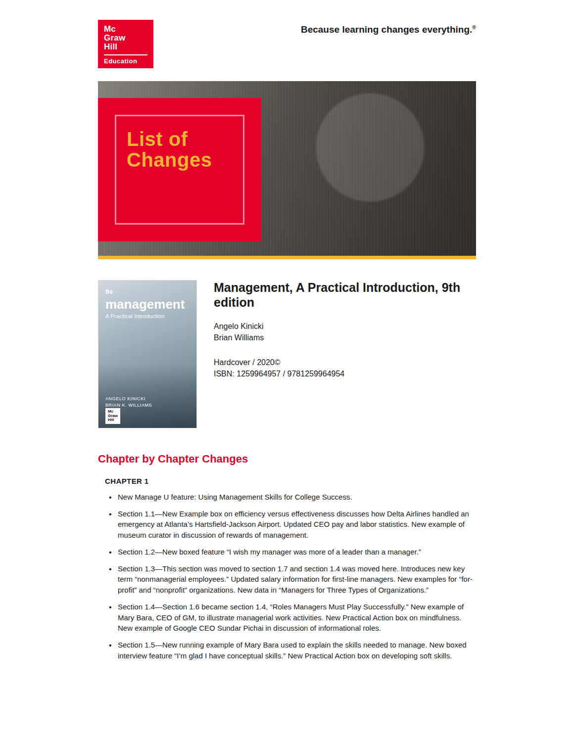Mc
Graw
Hill Education
Because learning changes everything.®
List of
Changes
9e
management
A Practical Introduction
ANGELO KINICKI
BRIAN K. WILLIAMS
Mc
Graw
Hill
Management, A Practical Introduction, 9th edition
Angelo Kinicki
Brian Williams
Hardcover / 2020©
ISBN: 1259964957 / 9781259964954
Chapter by Chapter Changes
CHAPTER 1
New Manage U feature: Using Management Skills for College Success.
Section 1.1—New Example box on efficiency versus effectiveness discusses how Delta Airlines handled an emergency at Atlanta’s Hartsfield-Jackson Airport. Updated CEO pay and labor statistics. New example of museum curator in discussion of rewards of management.
Section 1.2—New boxed feature “I wish my manager was more of a leader than a manager.”
Section 1.3—This section was moved to section 1.7 and section 1.4 was moved here. Introduces new key term “nonmanagerial employees.” Updated salary information for first-line managers. New examples for “for-profit” and “nonprofit” organizations. New data in “Managers for Three Types of Organizations.”
Section 1.4—Section 1.6 became section 1.4, “Roles Managers Must Play Successfully.” New example of Mary Bara, CEO of GM, to illustrate managerial work activities. New Practical Action box on mindfulness. New example of Google CEO Sundar Pichai in discussion of informational roles.
Section 1.5—New running example of Mary Bara used to explain the skills needed to manage. New boxed interview feature “I’m glad I have conceptual skills.” New Practical Action box on developing soft skills.